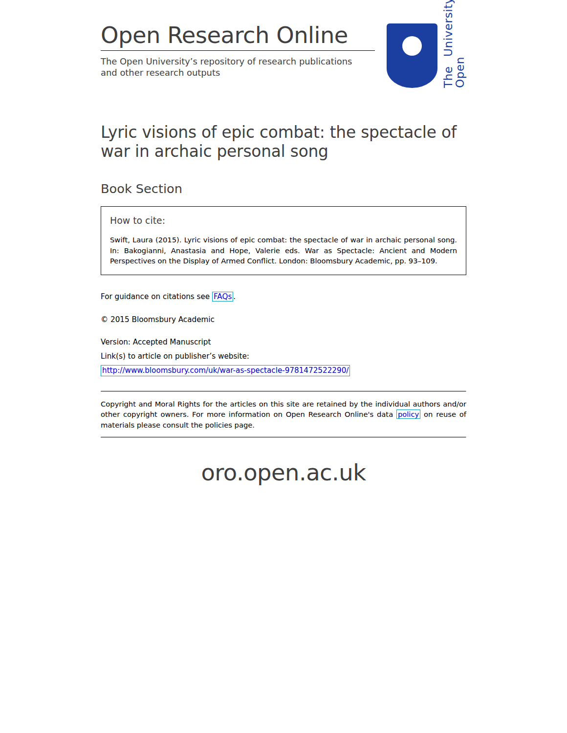Open Research Online
The Open University’s repository of research publications
and other research outputs
The Open University
Lyric visions of epic combat: the spectacle of war in archaic personal song
Book Section
How to cite:
Swift, Laura (2015). Lyric visions of epic combat: the spectacle of war in archaic personal song. In: Bakogianni, Anastasia and Hope, Valerie eds. War as Spectacle: Ancient and Modern Perspectives on the Display of Armed Conflict. London: Bloomsbury Academic, pp. 93–109.
For guidance on citations see FAQs.
© 2015 Bloomsbury Academic
Version: Accepted Manuscript
Link(s) to article on publisher’s website:
http://www.bloomsbury.com/uk/war-as-spectacle-9781472522290/
Copyright and Moral Rights for the articles on this site are retained by the individual authors and/or other copyright owners. For more information on Open Research Online's data policy on reuse of materials please consult the policies page.
oro.open.ac.uk